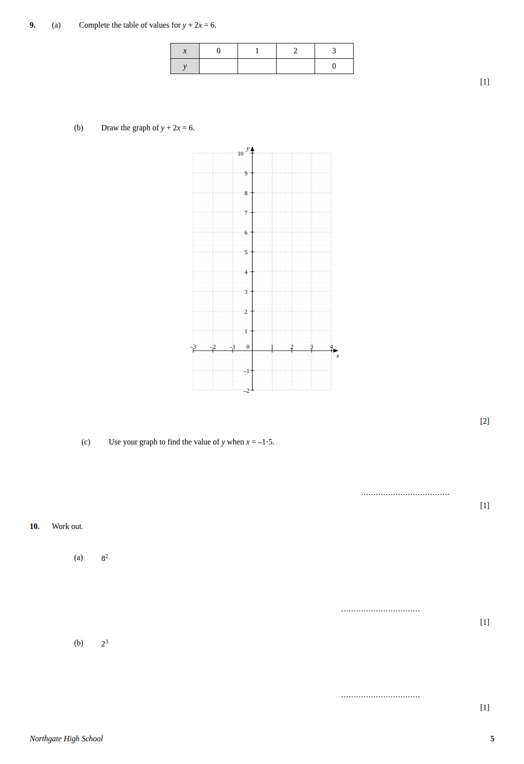9.
(a)
Complete the table of values for y + 2x = 6.
| x | 0 | 1 | 2 | 3 |
| y | | | | 0 |
[1]
(b)
Draw the graph of y + 2x = 6.
y x 10 9 8 7 6 5 4 3 2 1 0 –1 –2 –3 –2 –1 1 2 3 4
[2]
(c)
Use your graph to find the value of y when x = –1·5.
....................................
[1]
10.
Work out.
(a)
82
................................
[1]
(b)
23
................................
[1]
Northgate High School 5